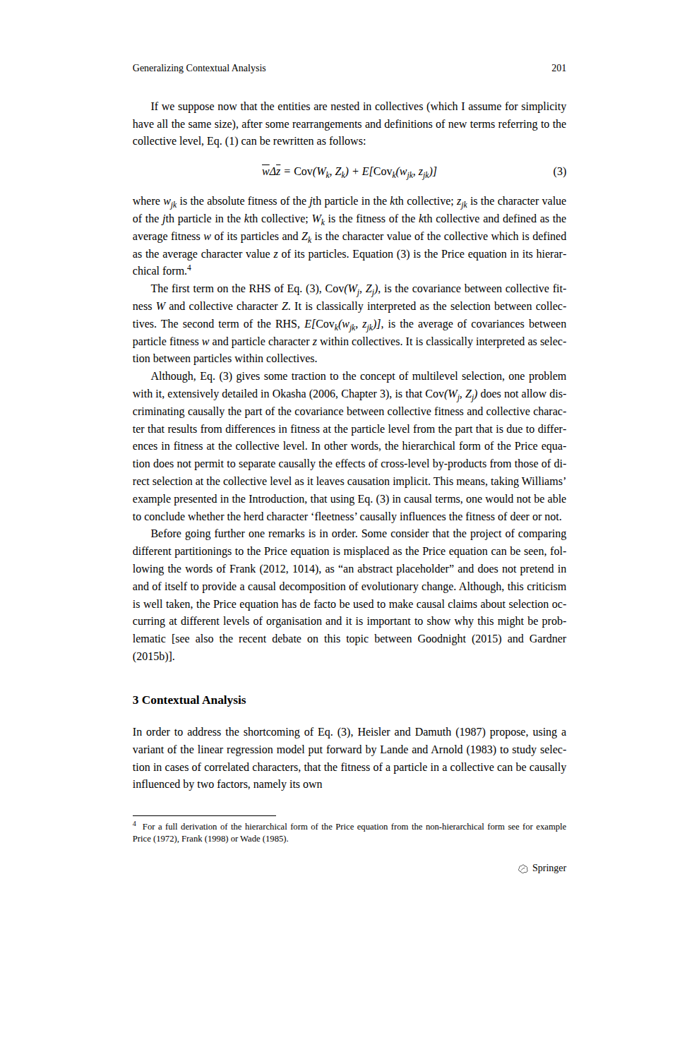Generalizing Contextual Analysis 201
If we suppose now that the entities are nested in collectives (which I assume for simplicity have all the same size), after some rearrangements and definitions of new terms referring to the collective level, Eq. (1) can be rewritten as follows:
w Δz = Cov(Wk, Zk) + E[Covk(wjk, zjk)]
(3)
where wjk is the absolute fitness of the jth particle in the kth collective; zjk is the character value of the jth particle in the kth collective; Wk is the fitness of the kth collective and defined as the average fitness w of its particles and Zk is the character value of the collective which is defined as the average character value z of its particles. Equation (3) is the Price equation in its hierarchical form.4
The first term on the RHS of Eq. (3), Cov(Wj, Zj), is the covariance between collective fitness W and collective character Z. It is classically interpreted as the selection between collectives. The second term of the RHS, E[Covk(wjk, zjk)], is the average of covariances between particle fitness w and particle character z within collectives. It is classically interpreted as selection between particles within collectives.
Although, Eq. (3) gives some traction to the concept of multilevel selection, one problem with it, extensively detailed in Okasha (2006, Chapter 3), is that Cov(Wj, Zj) does not allow discriminating causally the part of the covariance between collective fitness and collective character that results from differences in fitness at the particle level from the part that is due to differences in fitness at the collective level. In other words, the hierarchical form of the Price equation does not permit to separate causally the effects of cross-level by-products from those of direct selection at the collective level as it leaves causation implicit. This means, taking Williams’ example presented in the Introduction, that using Eq. (3) in causal terms, one would not be able to conclude whether the herd character ‘fleetness’ causally influences the fitness of deer or not.
Before going further one remarks is in order. Some consider that the project of comparing different partitionings to the Price equation is misplaced as the Price equation can be seen, following the words of Frank (2012, 1014), as “an abstract placeholder” and does not pretend in and of itself to provide a causal decomposition of evolutionary change. Although, this criticism is well taken, the Price equation has de facto be used to make causal claims about selection occurring at different levels of organisation and it is important to show why this might be problematic [see also the recent debate on this topic between Goodnight (2015) and Gardner (2015b)].
3 Contextual Analysis
In order to address the shortcoming of Eq. (3), Heisler and Damuth (1987) propose, using a variant of the linear regression model put forward by Lande and Arnold (1983) to study selection in cases of correlated characters, that the fitness of a particle in a collective can be causally influenced by two factors, namely its own
4 For a full derivation of the hierarchical form of the Price equation from the non-hierarchical form see for example Price (1972), Frank (1998) or Wade (1985).
Springer